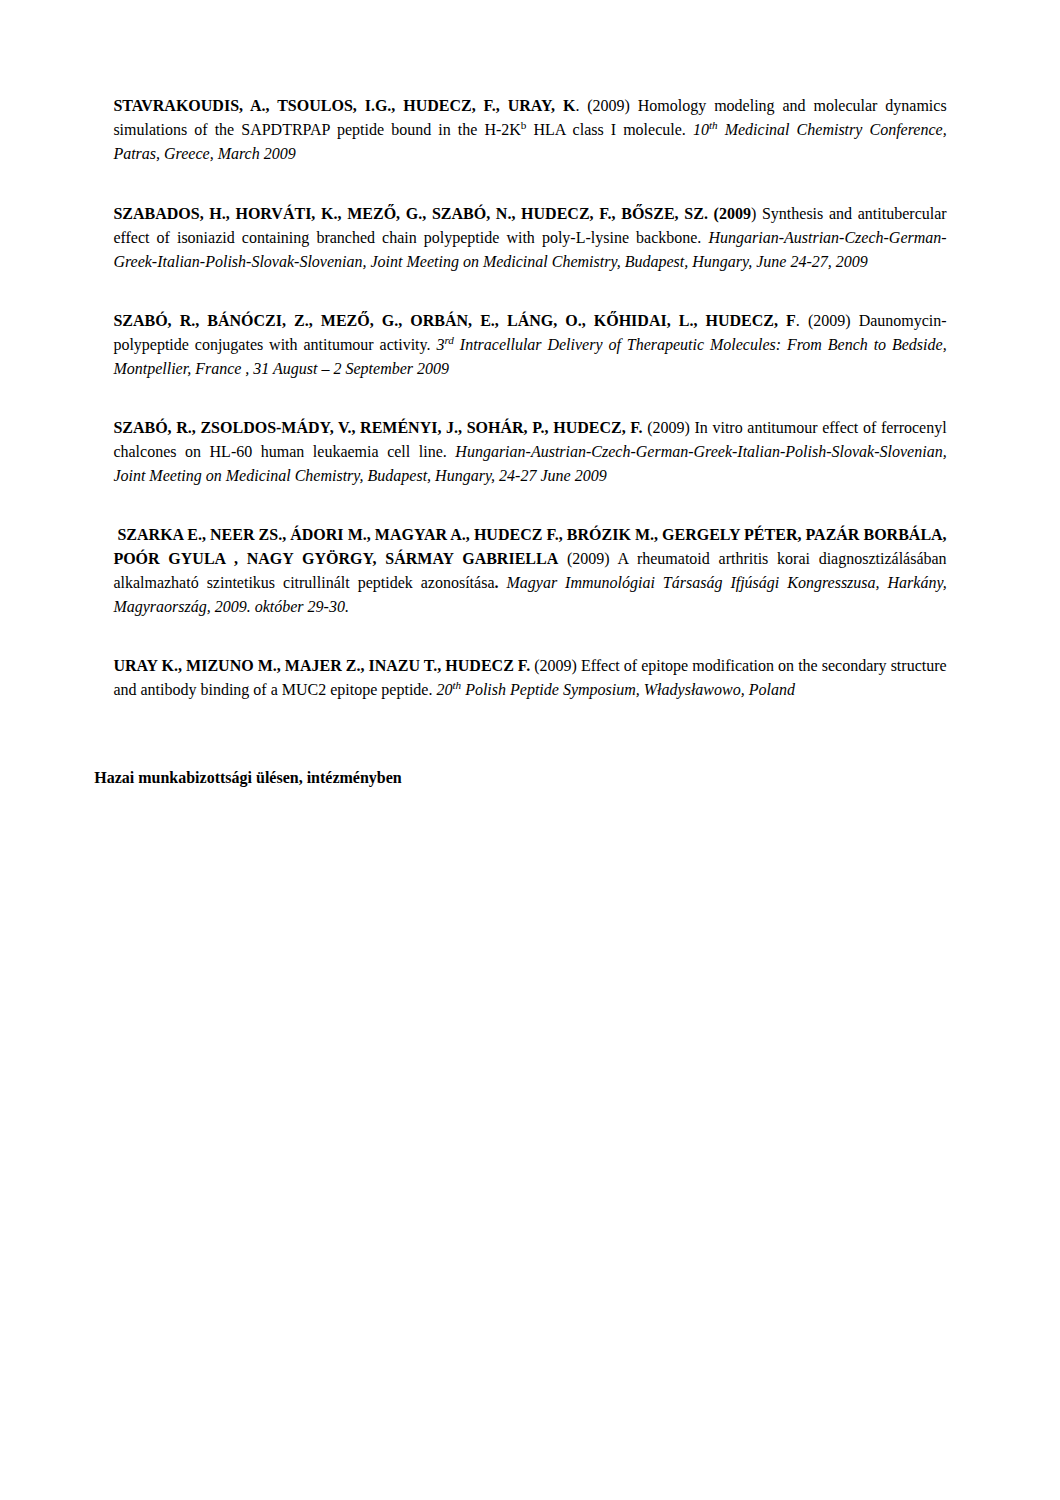Stavrakoudis, A., Tsoulos, I.G., Hudecz, F., Uray, K. (2009) Homology modeling and molecular dynamics simulations of the SAPDTRPAP peptide bound in the H-2Kb HLA class I molecule. 10th Medicinal Chemistry Conference, Patras, Greece, March 2009
Szabados, H., Horváti, K., Mező, G., Szabó, N., Hudecz, F., Bősze, Sz. (2009) Synthesis and antitubercular effect of isoniazid containing branched chain polypeptide with poly-L-lysine backbone. Hungarian-Austrian-Czech-German-Greek-Italian-Polish-Slovak-Slovenian, Joint Meeting on Medicinal Chemistry, Budapest, Hungary, June 24-27, 2009
Szabó, R., Bánóczi, Z., Mező, G., Orbán, E., Láng, O., Kőhidai, L., Hudecz, F. (2009) Daunomycin-polypeptide conjugates with antitumour activity. 3rd Intracellular Delivery of Therapeutic Molecules: From Bench to Bedside, Montpellier, France , 31 August – 2 September 2009
Szabó, R., Zsoldos-Mády, V., Reményi, J., Sohár, P., Hudecz, F. (2009) In vitro antitumour effect of ferrocenyl chalcones on HL-60 human leukaemia cell line. Hungarian-Austrian-Czech-German-Greek-Italian-Polish-Slovak-Slovenian, Joint Meeting on Medicinal Chemistry, Budapest, Hungary, 24-27 June 2009
Szarka E., Neer Zs., Ádori M., Magyar A., Hudecz F., Brózik M., Gergely Péter, Pazár Borbála, Poór Gyula , Nagy György, Sármay Gabriella (2009) A rheumatoid arthritis korai diagnosztizálásában alkalmazható szintetikus citrullinált peptidek azonosítása. Magyar Immunológiai Társaság Ifjúsági Kongresszusa, Harkány, Magyraország, 2009. október 29-30.
Uray K., Mizuno M., Majer Z., Inazu T., Hudecz F. (2009) Effect of epitope modification on the secondary structure and antibody binding of a MUC2 epitope peptide. 20th Polish Peptide Symposium, Władysławowo, Poland
Hazai munkabizottsági ülésen, intézményben